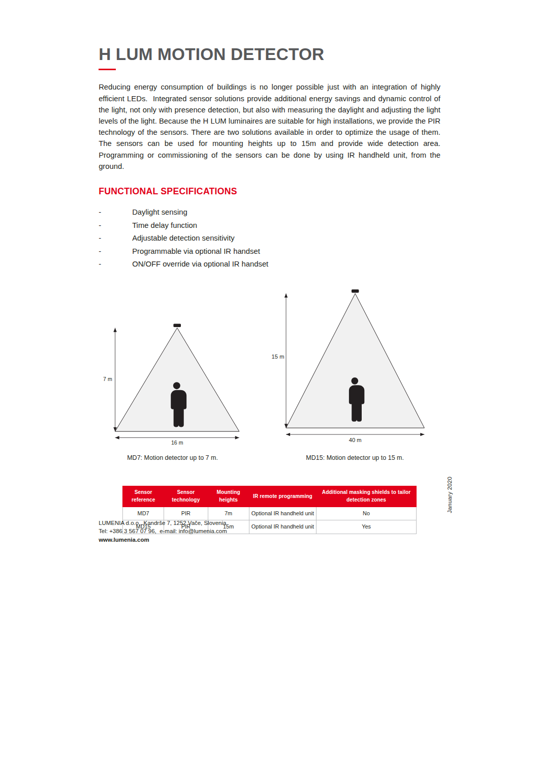H LUM MOTION DETECTOR
Reducing energy consumption of buildings is no longer possible just with an integration of highly efficient LEDs. Integrated sensor solutions provide additional energy savings and dynamic control of the light, not only with presence detection, but also with measuring the daylight and adjusting the light levels of the light. Because the H LUM luminaires are suitable for high installations, we provide the PIR technology of the sensors. There are two solutions available in order to optimize the usage of them. The sensors can be used for mounting heights up to 15m and provide wide detection area. Programming or commissioning of the sensors can be done by using IR handheld unit, from the ground.
FUNCTIONAL SPECIFICATIONS
-Daylight sensing
-Time delay function
-Adjustable detection sensitivity
-Programmable via optional IR handset
-ON/OFF override via optional IR handset
7 m 16 m
MD7: Motion detector up to 7 m.
15 m 40 m
MD15: Motion detector up to 15 m.
| Sensor reference | Sensor technology | Mounting heights | IR remote programming | Additional masking shields to tailor detection zones |
| --- | --- | --- | --- | --- |
| MD7 | PIR | 7m | Optional IR handheld unit | No |
| MD15 | PIR | 15m | Optional IR handheld unit | Yes |
January 2020
LUMENIA d.o.o., Kandrše 7, 1252 Vače, Slovenia
Tel: +386 3 567 07 96, e-mail: info@lumenia.com
www.lumenia.com